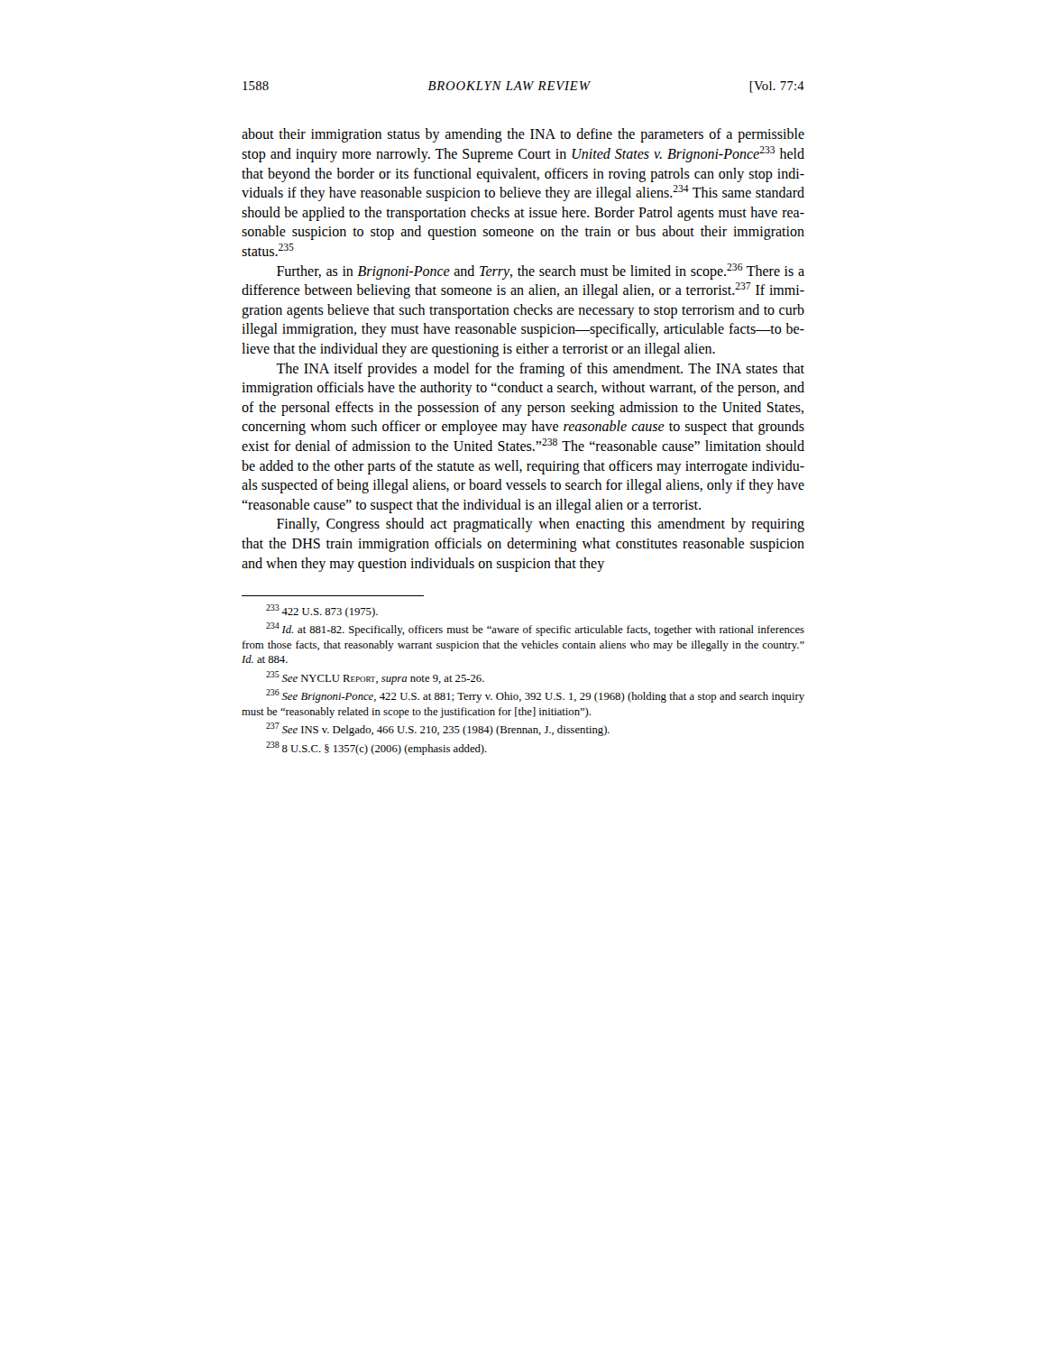1588 BROOKLYN LAW REVIEW [Vol. 77:4
about their immigration status by amending the INA to define the parameters of a permissible stop and inquiry more narrowly. The Supreme Court in United States v. Brignoni-Ponce233 held that beyond the border or its functional equivalent, officers in roving patrols can only stop individuals if they have reasonable suspicion to believe they are illegal aliens.234 This same standard should be applied to the transportation checks at issue here. Border Patrol agents must have reasonable suspicion to stop and question someone on the train or bus about their immigration status.235
Further, as in Brignoni-Ponce and Terry, the search must be limited in scope.236 There is a difference between believing that someone is an alien, an illegal alien, or a terrorist.237 If immigration agents believe that such transportation checks are necessary to stop terrorism and to curb illegal immigration, they must have reasonable suspicion—specifically, articulable facts—to believe that the individual they are questioning is either a terrorist or an illegal alien.
The INA itself provides a model for the framing of this amendment. The INA states that immigration officials have the authority to “conduct a search, without warrant, of the person, and of the personal effects in the possession of any person seeking admission to the United States, concerning whom such officer or employee may have reasonable cause to suspect that grounds exist for denial of admission to the United States.”238 The “reasonable cause” limitation should be added to the other parts of the statute as well, requiring that officers may interrogate individuals suspected of being illegal aliens, or board vessels to search for illegal aliens, only if they have “reasonable cause” to suspect that the individual is an illegal alien or a terrorist.
Finally, Congress should act pragmatically when enacting this amendment by requiring that the DHS train immigration officials on determining what constitutes reasonable suspicion and when they may question individuals on suspicion that they
233422 U.S. 873 (1975).
234 Id. at 881-82. Specifically, officers must be “aware of specific articulable facts, together with rational inferences from those facts, that reasonably warrant suspicion that the vehicles contain aliens who may be illegally in the country.” Id. at 884.
235 See NYCLU Report, supra note 9, at 25-26.
236 See Brignoni-Ponce, 422 U.S. at 881; Terry v. Ohio, 392 U.S. 1, 29 (1968) (holding that a stop and search inquiry must be “reasonably related in scope to the justification for [the] initiation”).
237 See INS v. Delgado, 466 U.S. 210, 235 (1984) (Brennan, J., dissenting).
2388 U.S.C. § 1357(c) (2006) (emphasis added).